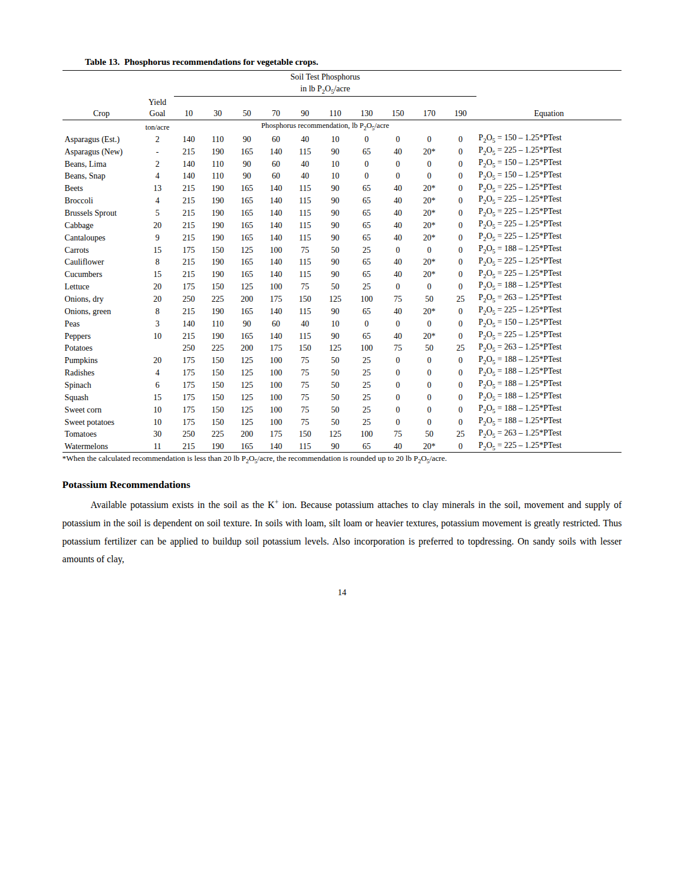Table 13. Phosphorus recommendations for vegetable crops.
| | | Soil Test Phosphorus | |
| --- | --- | --- | --- |
| | | in lb P 2 O 5 /acre | |
| | Yield | | |
| Crop | Goal | 10 | 30 | 50 | 70 | 90 | 110 | 130 | 150 | 170 | 190 | Equation |
| | ton/acre | Phosphorus recommendation, lb P 2 O 5 /acre | |
| Asparagus (Est.) | 2 | 140 | 110 | 90 | 60 | 40 | 10 | 0 | 0 | 0 | 0 | P 2 O 5 = 150 – 1.25*PTest |
| Asparagus (New) | - | 215 | 190 | 165 | 140 | 115 | 90 | 65 | 40 | 20* | 0 | P 2 O 5 = 225 – 1.25*PTest |
| Beans, Lima | 2 | 140 | 110 | 90 | 60 | 40 | 10 | 0 | 0 | 0 | 0 | P 2 O 5 = 150 – 1.25*PTest |
| Beans, Snap | 4 | 140 | 110 | 90 | 60 | 40 | 10 | 0 | 0 | 0 | 0 | P 2 O 5 = 150 – 1.25*PTest |
| Beets | 13 | 215 | 190 | 165 | 140 | 115 | 90 | 65 | 40 | 20* | 0 | P 2 O 5 = 225 – 1.25*PTest |
| Broccoli | 4 | 215 | 190 | 165 | 140 | 115 | 90 | 65 | 40 | 20* | 0 | P 2 O 5 = 225 – 1.25*PTest |
| Brussels Sprout | 5 | 215 | 190 | 165 | 140 | 115 | 90 | 65 | 40 | 20* | 0 | P 2 O 5 = 225 – 1.25*PTest |
| Cabbage | 20 | 215 | 190 | 165 | 140 | 115 | 90 | 65 | 40 | 20* | 0 | P 2 O 5 = 225 – 1.25*PTest |
| Cantaloupes | 9 | 215 | 190 | 165 | 140 | 115 | 90 | 65 | 40 | 20* | 0 | P 2 O 5 = 225 – 1.25*PTest |
| Carrots | 15 | 175 | 150 | 125 | 100 | 75 | 50 | 25 | 0 | 0 | 0 | P 2 O 5 = 188 – 1.25*PTest |
| Cauliflower | 8 | 215 | 190 | 165 | 140 | 115 | 90 | 65 | 40 | 20* | 0 | P 2 O 5 = 225 – 1.25*PTest |
| Cucumbers | 15 | 215 | 190 | 165 | 140 | 115 | 90 | 65 | 40 | 20* | 0 | P 2 O 5 = 225 – 1.25*PTest |
| Lettuce | 20 | 175 | 150 | 125 | 100 | 75 | 50 | 25 | 0 | 0 | 0 | P 2 O 5 = 188 – 1.25*PTest |
| Onions, dry | 20 | 250 | 225 | 200 | 175 | 150 | 125 | 100 | 75 | 50 | 25 | P 2 O 5 = 263 – 1.25*PTest |
| Onions, green | 8 | 215 | 190 | 165 | 140 | 115 | 90 | 65 | 40 | 20* | 0 | P 2 O 5 = 225 – 1.25*PTest |
| Peas | 3 | 140 | 110 | 90 | 60 | 40 | 10 | 0 | 0 | 0 | 0 | P 2 O 5 = 150 – 1.25*PTest |
| Peppers | 10 | 215 | 190 | 165 | 140 | 115 | 90 | 65 | 40 | 20* | 0 | P 2 O 5 = 225 – 1.25*PTest |
| Potatoes | | 250 | 225 | 200 | 175 | 150 | 125 | 100 | 75 | 50 | 25 | P 2 O 5 = 263 – 1.25*PTest |
| Pumpkins | 20 | 175 | 150 | 125 | 100 | 75 | 50 | 25 | 0 | 0 | 0 | P 2 O 5 = 188 – 1.25*PTest |
| Radishes | 4 | 175 | 150 | 125 | 100 | 75 | 50 | 25 | 0 | 0 | 0 | P 2 O 5 = 188 – 1.25*PTest |
| Spinach | 6 | 175 | 150 | 125 | 100 | 75 | 50 | 25 | 0 | 0 | 0 | P 2 O 5 = 188 – 1.25*PTest |
| Squash | 15 | 175 | 150 | 125 | 100 | 75 | 50 | 25 | 0 | 0 | 0 | P 2 O 5 = 188 – 1.25*PTest |
| Sweet corn | 10 | 175 | 150 | 125 | 100 | 75 | 50 | 25 | 0 | 0 | 0 | P 2 O 5 = 188 – 1.25*PTest |
| Sweet potatoes | 10 | 175 | 150 | 125 | 100 | 75 | 50 | 25 | 0 | 0 | 0 | P 2 O 5 = 188 – 1.25*PTest |
| Tomatoes | 30 | 250 | 225 | 200 | 175 | 150 | 125 | 100 | 75 | 50 | 25 | P 2 O 5 = 263 – 1.25*PTest |
| Watermelons | 11 | 215 | 190 | 165 | 140 | 115 | 90 | 65 | 40 | 20* | 0 | P 2 O 5 = 225 – 1.25*PTest |
*When the calculated recommendation is less than 20 lb P2O5/acre, the recommendation is rounded up to 20 lb P2O5/acre.
Potassium Recommendations
Available potassium exists in the soil as the K+ ion. Because potassium attaches to clay minerals in the soil, movement and supply of potassium in the soil is dependent on soil texture. In soils with loam, silt loam or heavier textures, potassium movement is greatly restricted. Thus potassium fertilizer can be applied to buildup soil potassium levels. Also incorporation is preferred to topdressing. On sandy soils with lesser amounts of clay,
14